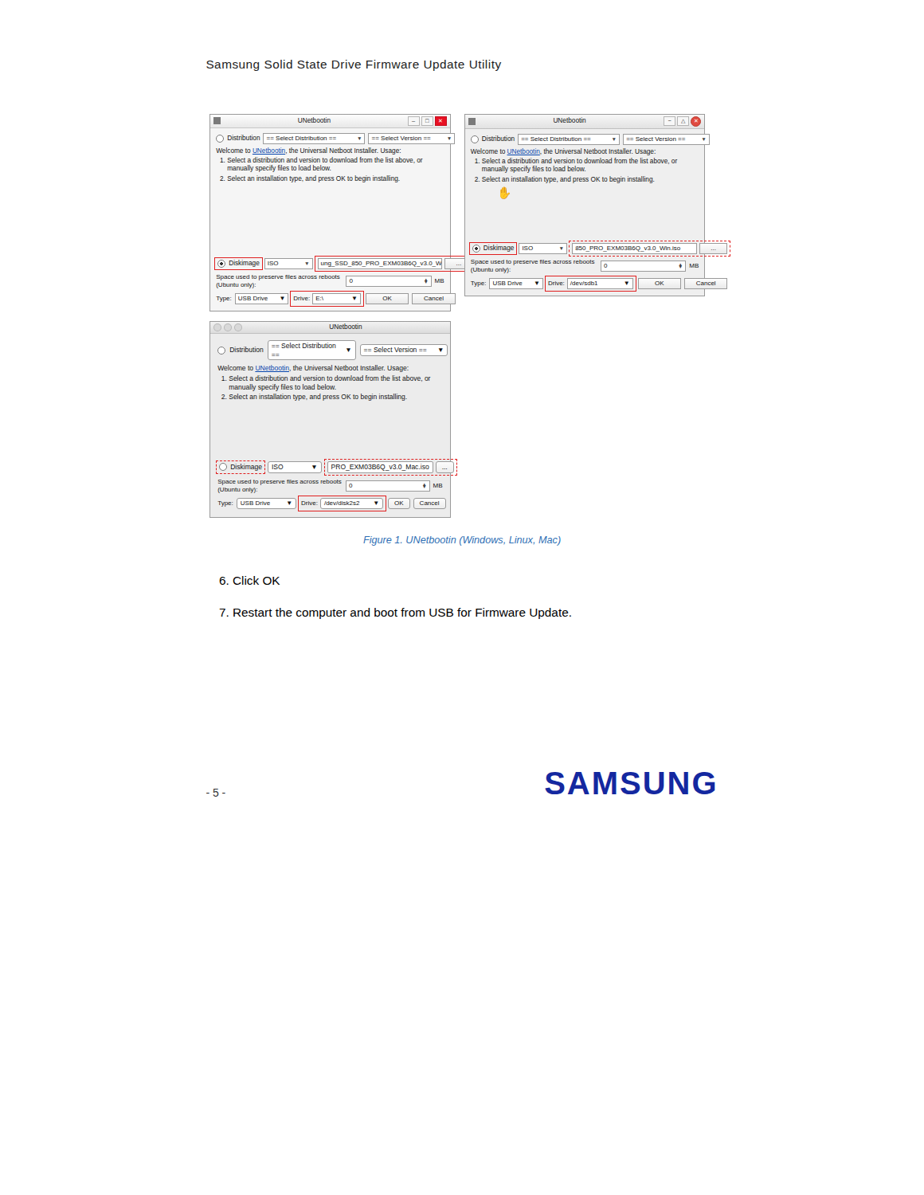Samsung Solid State Drive Firmware Update Utility
UNetbootin – □ ✕
Distribution == Select Distribution == ▼ == Select Version == ▼
Welcome to UNetbootin, the Universal Netboot Installer. Usage:
Select a distribution and version to download from the list above, or manually specify files to load below.
Select an installation type, and press OK to begin installing.
Diskimage ISO ▼ ung_SSD_850_PRO_EXM03B6Q_v3.0_Win.iso ...
Space used to preserve files across reboots (Ubuntu only): 0 ▲▼ MB
Type: USB Drive ▼ Drive: E:\ ▼ OK Cancel
UNetbootin − △ ✕
Distribution == Select Distribution == ▼ == Select Version == ▼
Welcome to UNetbootin, the Universal Netboot Installer. Usage:
Select a distribution and version to download from the list above, or manually specify files to load below.
Select an installation type, and press OK to begin installing.
✋
Diskimage ISO ▼ 850_PRO_EXM03B6Q_v3.0_Win.iso ...
Space used to preserve files across reboots (Ubuntu only): 0 ▲▼ MB
Type: USB Drive ▼ Drive: /dev/sdb1 ▼ OK Cancel
UNetbootin
Distribution == Select Distribution == ▼ == Select Version == ▼
Welcome to UNetbootin, the Universal Netboot Installer. Usage:
Select a distribution and version to download from the list above, or manually specify files to load below.
Select an installation type, and press OK to begin installing.
Diskimage ISO ▼ PRO_EXM03B6Q_v3.0_Mac.iso ...
Space used to preserve files across reboots (Ubuntu only): 0 ▲▼ MB
Type: USB Drive ▼ Drive: /dev/disk2s2 ▼ OK Cancel
Figure 1. UNetbootin (Windows, Linux, Mac)
Click OK
Restart the computer and boot from USB for Firmware Update.
- 5 -
SAMSUNG